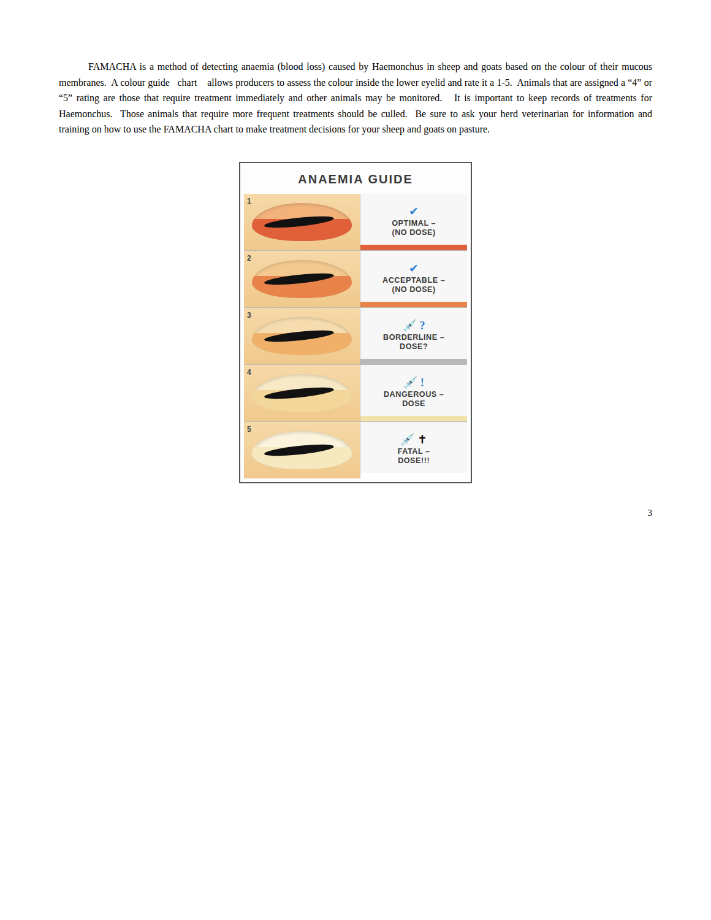FAMACHA is a method of detecting anaemia (blood loss) caused by Haemonchus in sheep and goats based on the colour of their mucous membranes. A colour guide chart allows producers to assess the colour inside the lower eyelid and rate it a 1-5. Animals that are assigned a “4” or “5” rating are those that require treatment immediately and other animals may be monitored. It is important to keep records of treatments for Haemonchus. Those animals that require more frequent treatments should be culled. Be sure to ask your herd veterinarian for information and training on how to use the FAMACHA chart to make treatment decisions for your sheep and goats on pasture.
ANAEMIA GUIDE
1
✔
OPTIMAL –
(NO DOSE)
2
✔
ACCEPTABLE –
(NO DOSE)
3
💉 ?
BORDERLINE –
DOSE?
4
💉 !
DANGEROUS –
DOSE
5
💉 ✝
FATAL –
DOSE!!!
3